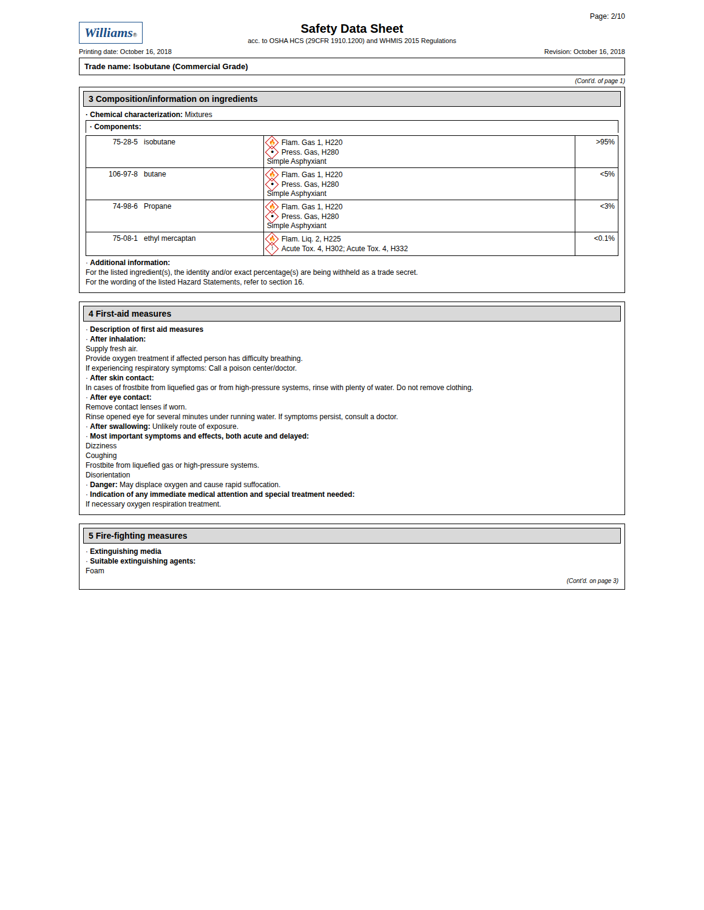Page: 2/10
Williams®
Safety Data Sheet
acc. to OSHA HCS (29CFR 1910.1200) and WHMIS 2015 Regulations
Printing date: October 16, 2018
Revision: October 16, 2018
Trade name: Isobutane (Commercial Grade)
(Cont'd. of page 1)
3 Composition/information on ingredients
· Chemical characterization: Mixtures
· Components:
| 75-28-5 | isobutane | 🔥 Flam. Gas 1, H220 ● Press. Gas, H280 Simple Asphyxiant | >95% |
| 106-97-8 | butane | 🔥 Flam. Gas 1, H220 ● Press. Gas, H280 Simple Asphyxiant | <5% |
| 74-98-6 | Propane | 🔥 Flam. Gas 1, H220 ● Press. Gas, H280 Simple Asphyxiant | <3% |
| 75-08-1 | ethyl mercaptan | 🔥 Flam. Liq. 2, H225 ! Acute Tox. 4, H302; Acute Tox. 4, H332 | <0.1% |
· Additional information:
For the listed ingredient(s), the identity and/or exact percentage(s) are being withheld as a trade secret.
For the wording of the listed Hazard Statements, refer to section 16.
4 First-aid measures
· Description of first aid measures
· After inhalation:
Supply fresh air.
Provide oxygen treatment if affected person has difficulty breathing.
If experiencing respiratory symptoms: Call a poison center/doctor.
· After skin contact:
In cases of frostbite from liquefied gas or from high-pressure systems, rinse with plenty of water. Do not remove clothing.
· After eye contact:
Remove contact lenses if worn.
Rinse opened eye for several minutes under running water. If symptoms persist, consult a doctor.
· After swallowing: Unlikely route of exposure.
· Most important symptoms and effects, both acute and delayed:
Dizziness
Coughing
Frostbite from liquefied gas or high-pressure systems.
Disorientation
· Danger: May displace oxygen and cause rapid suffocation.
· Indication of any immediate medical attention and special treatment needed:
If necessary oxygen respiration treatment.
5 Fire-fighting measures
· Extinguishing media
· Suitable extinguishing agents:
Foam
(Cont'd. on page 3)